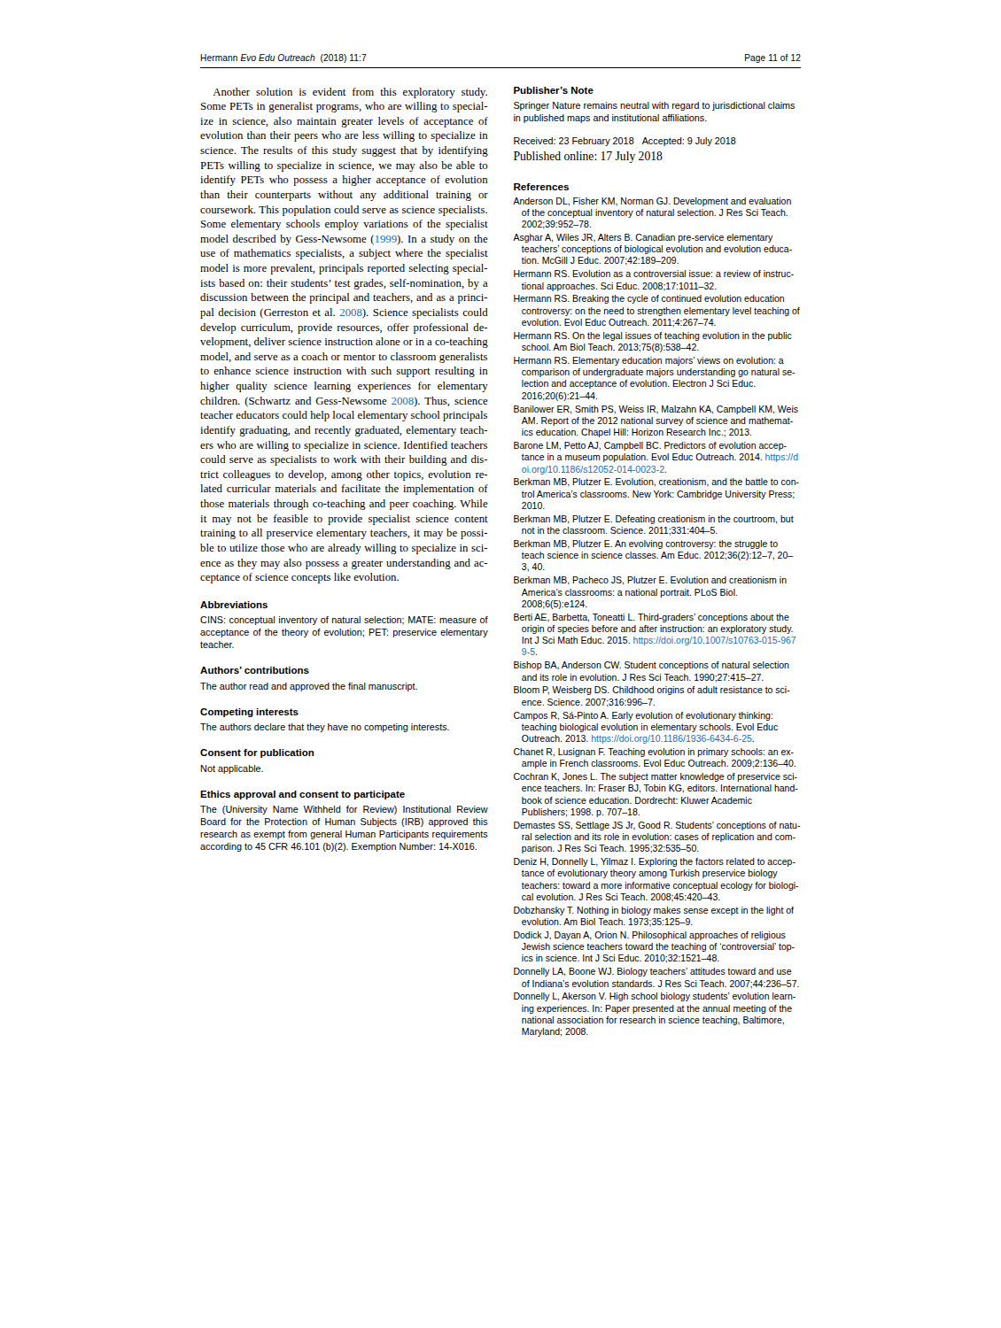Hermann Evo Edu Outreach (2018) 11:7
Page 11 of 12
Another solution is evident from this exploratory study. Some PETs in generalist programs, who are willing to specialize in science, also maintain greater levels of acceptance of evolution than their peers who are less willing to specialize in science. The results of this study suggest that by identifying PETs willing to specialize in science, we may also be able to identify PETs who possess a higher acceptance of evolution than their counterparts without any additional training or coursework. This population could serve as science specialists. Some elementary schools employ variations of the specialist model described by Gess-Newsome (1999). In a study on the use of mathematics specialists, a subject where the specialist model is more prevalent, principals reported selecting specialists based on: their students’ test grades, self-nomination, by a discussion between the principal and teachers, and as a principal decision (Gerreston et al. 2008). Science specialists could develop curriculum, provide resources, offer professional development, deliver science instruction alone or in a co-teaching model, and serve as a coach or mentor to classroom generalists to enhance science instruction with such support resulting in higher quality science learning experiences for elementary children. (Schwartz and Gess-Newsome 2008). Thus, science teacher educators could help local elementary school principals identify graduating, and recently graduated, elementary teachers who are willing to specialize in science. Identified teachers could serve as specialists to work with their building and district colleagues to develop, among other topics, evolution related curricular materials and facilitate the implementation of those materials through co-teaching and peer coaching. While it may not be feasible to provide specialist science content training to all preservice elementary teachers, it may be possible to utilize those who are already willing to specialize in science as they may also possess a greater understanding and acceptance of science concepts like evolution.
Abbreviations
CINS: conceptual inventory of natural selection; MATE: measure of acceptance of the theory of evolution; PET: preservice elementary teacher.
Authors’ contributions
The author read and approved the final manuscript.
Competing interests
The authors declare that they have no competing interests.
Consent for publication
Not applicable.
Ethics approval and consent to participate
The (University Name Withheld for Review) Institutional Review Board for the Protection of Human Subjects (IRB) approved this research as exempt from general Human Participants requirements according to 45 CFR 46.101 (b)(2). Exemption Number: 14-X016.
Publisher’s Note
Springer Nature remains neutral with regard to jurisdictional claims in published maps and institutional affiliations.
Received: 23 February 2018 Accepted: 9 July 2018 Published online: 17 July 2018
References
Anderson DL, Fisher KM, Norman GJ. Development and evaluation of the conceptual inventory of natural selection. J Res Sci Teach. 2002;39:952–78.
Asghar A, Wiles JR, Alters B. Canadian pre-service elementary teachers’ conceptions of biological evolution and evolution education. McGill J Educ. 2007;42:189–209.
Hermann RS. Evolution as a controversial issue: a review of instructional approaches. Sci Educ. 2008;17:1011–32.
Hermann RS. Breaking the cycle of continued evolution education controversy: on the need to strengthen elementary level teaching of evolution. Evol Educ Outreach. 2011;4:267–74.
Hermann RS. On the legal issues of teaching evolution in the public school. Am Biol Teach. 2013;75(8):538–42.
Hermann RS. Elementary education majors’ views on evolution: a comparison of undergraduate majors understanding go natural selection and acceptance of evolution. Electron J Sci Educ. 2016;20(6):21–44.
Banilower ER, Smith PS, Weiss IR, Malzahn KA, Campbell KM, Weis AM. Report of the 2012 national survey of science and mathematics education. Chapel Hill: Horizon Research Inc.; 2013.
Barone LM, Petto AJ, Campbell BC. Predictors of evolution acceptance in a museum population. Evol Educ Outreach. 2014. https://doi.org/10.1186/s12052-014-0023-2.
Berkman MB, Plutzer E. Evolution, creationism, and the battle to control America’s classrooms. New York: Cambridge University Press; 2010.
Berkman MB, Plutzer E. Defeating creationism in the courtroom, but not in the classroom. Science. 2011;331:404–5.
Berkman MB, Plutzer E. An evolving controversy: the struggle to teach science in science classes. Am Educ. 2012;36(2):12–7, 20–3, 40.
Berkman MB, Pacheco JS, Plutzer E. Evolution and creationism in America’s classrooms: a national portrait. PLoS Biol. 2008;6(5):e124.
Berti AE, Barbetta, Toneatti L. Third-graders’ conceptions about the origin of species before and after instruction: an exploratory study. Int J Sci Math Educ. 2015. https://doi.org/10.1007/s10763-015-9679-5.
Bishop BA, Anderson CW. Student conceptions of natural selection and its role in evolution. J Res Sci Teach. 1990;27:415–27.
Bloom P, Weisberg DS. Childhood origins of adult resistance to science. Science. 2007;316:996–7.
Campos R, Sá-Pinto A. Early evolution of evolutionary thinking: teaching biological evolution in elementary schools. Evol Educ Outreach. 2013. https://doi.org/10.1186/1936-6434-6-25.
Chanet R, Lusignan F. Teaching evolution in primary schools: an example in French classrooms. Evol Educ Outreach. 2009;2:136–40.
Cochran K, Jones L. The subject matter knowledge of preservice science teachers. In: Fraser BJ, Tobin KG, editors. International handbook of science education. Dordrecht: Kluwer Academic Publishers; 1998. p. 707–18.
Demastes SS, Settlage JS Jr, Good R. Students’ conceptions of natural selection and its role in evolution: cases of replication and comparison. J Res Sci Teach. 1995;32:535–50.
Deniz H, Donnelly L, Yilmaz I. Exploring the factors related to acceptance of evolutionary theory among Turkish preservice biology teachers: toward a more informative conceptual ecology for biological evolution. J Res Sci Teach. 2008;45:420–43.
Dobzhansky T. Nothing in biology makes sense except in the light of evolution. Am Biol Teach. 1973;35:125–9.
Dodick J, Dayan A, Orion N. Philosophical approaches of religious Jewish science teachers toward the teaching of ‘controversial’ topics in science. Int J Sci Educ. 2010;32:1521–48.
Donnelly LA, Boone WJ. Biology teachers’ attitudes toward and use of Indiana’s evolution standards. J Res Sci Teach. 2007;44:236–57.
Donnelly L, Akerson V. High school biology students’ evolution learning experiences. In: Paper presented at the annual meeting of the national association for research in science teaching, Baltimore, Maryland; 2008.